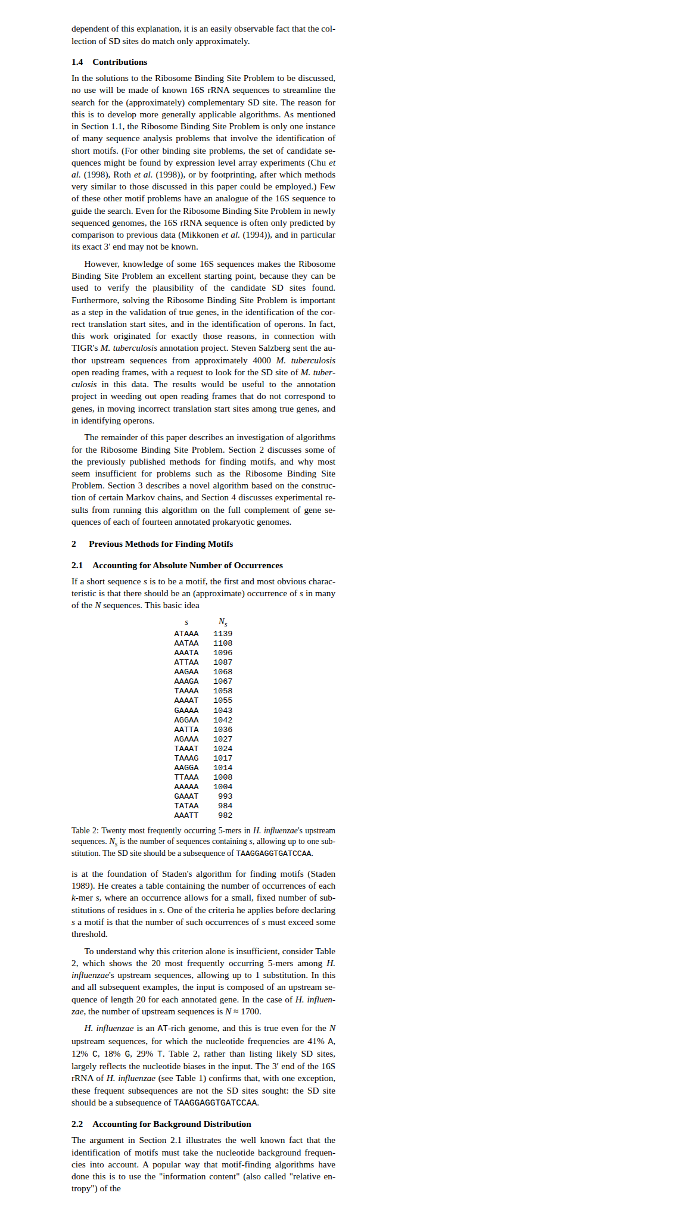dependent of this explanation, it is an easily observable fact that the collection of SD sites do match only approximately.
1.4 Contributions
In the solutions to the Ribosome Binding Site Problem to be discussed, no use will be made of known 16S rRNA sequences to streamline the search for the (approximately) complementary SD site. The reason for this is to develop more generally applicable algorithms. As mentioned in Section 1.1, the Ribosome Binding Site Problem is only one instance of many sequence analysis problems that involve the identification of short motifs. (For other binding site problems, the set of candidate sequences might be found by expression level array experiments (Chu et al. (1998), Roth et al. (1998)), or by footprinting, after which methods very similar to those discussed in this paper could be employed.) Few of these other motif problems have an analogue of the 16S sequence to guide the search. Even for the Ribosome Binding Site Problem in newly sequenced genomes, the 16S rRNA sequence is often only predicted by comparison to previous data (Mikkonen et al. (1994)), and in particular its exact 3′ end may not be known.
However, knowledge of some 16S sequences makes the Ribosome Binding Site Problem an excellent starting point, because they can be used to verify the plausibility of the candidate SD sites found. Furthermore, solving the Ribosome Binding Site Problem is important as a step in the validation of true genes, in the identification of the correct translation start sites, and in the identification of operons. In fact, this work originated for exactly those reasons, in connection with TIGR's M. tuberculosis annotation project. Steven Salzberg sent the author upstream sequences from approximately 4000 M. tuberculosis open reading frames, with a request to look for the SD site of M. tuberculosis in this data. The results would be useful to the annotation project in weeding out open reading frames that do not correspond to genes, in moving incorrect translation start sites among true genes, and in identifying operons.
The remainder of this paper describes an investigation of algorithms for the Ribosome Binding Site Problem. Section 2 discusses some of the previously published methods for finding motifs, and why most seem insufficient for problems such as the Ribosome Binding Site Problem. Section 3 describes a novel algorithm based on the construction of certain Markov chains, and Section 4 discusses experimental results from running this algorithm on the full complement of gene sequences of each of fourteen annotated prokaryotic genomes.
2 Previous Methods for Finding Motifs
2.1 Accounting for Absolute Number of Occurrences
If a short sequence s is to be a motif, the first and most obvious characteristic is that there should be an (approximate) occurrence of s in many of the N sequences. This basic idea
| s | N s |
| --- | --- |
| ATAAA | 1139 |
| AATAA | 1108 |
| AAATA | 1096 |
| ATTAA | 1087 |
| AAGAA | 1068 |
| AAAGA | 1067 |
| TAAAA | 1058 |
| AAAAT | 1055 |
| GAAAA | 1043 |
| AGGAA | 1042 |
| AATTA | 1036 |
| AGAAA | 1027 |
| TAAAT | 1024 |
| TAAAG | 1017 |
| AAGGA | 1014 |
| TTAAA | 1008 |
| AAAAA | 1004 |
| GAAAT | 993 |
| TATAA | 984 |
| AAATT | 982 |
Table 2: Twenty most frequently occurring 5-mers in H. influenzae's upstream sequences. Ns is the number of sequences containing s, allowing up to one substitution. The SD site should be a subsequence of TAAGGAGGTGATCCAA.
is at the foundation of Staden's algorithm for finding motifs (Staden 1989). He creates a table containing the number of occurrences of each k-mer s, where an occurrence allows for a small, fixed number of substitutions of residues in s. One of the criteria he applies before declaring s a motif is that the number of such occurrences of s must exceed some threshold.
To understand why this criterion alone is insufficient, consider Table 2, which shows the 20 most frequently occurring 5-mers among H. influenzae's upstream sequences, allowing up to 1 substitution. In this and all subsequent examples, the input is composed of an upstream sequence of length 20 for each annotated gene. In the case of H. influenzae, the number of upstream sequences is N ≈ 1700.
H. influenzae is an AT-rich genome, and this is true even for the N upstream sequences, for which the nucleotide frequencies are 41% A, 12% C, 18% G, 29% T. Table 2, rather than listing likely SD sites, largely reflects the nucleotide biases in the input. The 3′ end of the 16S rRNA of H. influenzae (see Table 1) confirms that, with one exception, these frequent subsequences are not the SD sites sought: the SD site should be a subsequence of TAAGGAGGTGATCCAA.
2.2 Accounting for Background Distribution
The argument in Section 2.1 illustrates the well known fact that the identification of motifs must take the nucleotide background frequencies into account. A popular way that motif-finding algorithms have done this is to use the "information content" (also called "relative entropy") of the